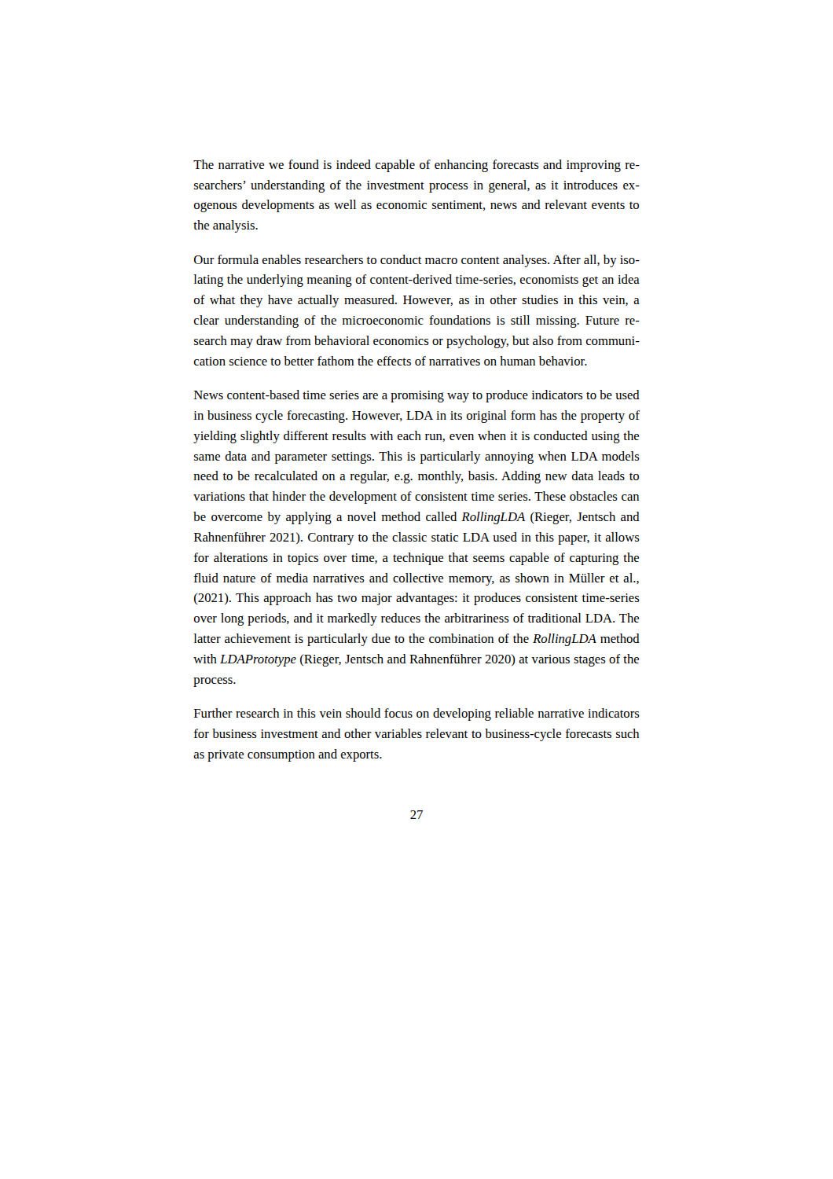The narrative we found is indeed capable of enhancing forecasts and improving researchers’ understanding of the investment process in general, as it introduces exogenous developments as well as economic sentiment, news and relevant events to the analysis.
Our formula enables researchers to conduct macro content analyses. After all, by isolating the underlying meaning of content-derived time-series, economists get an idea of what they have actually measured. However, as in other studies in this vein, a clear understanding of the microeconomic foundations is still missing. Future research may draw from behavioral economics or psychology, but also from communication science to better fathom the effects of narratives on human behavior.
News content-based time series are a promising way to produce indicators to be used in business cycle forecasting. However, LDA in its original form has the property of yielding slightly different results with each run, even when it is conducted using the same data and parameter settings. This is particularly annoying when LDA models need to be recalculated on a regular, e.g. monthly, basis. Adding new data leads to variations that hinder the development of consistent time series. These obstacles can be overcome by applying a novel method called RollingLDA (Rieger, Jentsch and Rahnenführer 2021). Contrary to the classic static LDA used in this paper, it allows for alterations in topics over time, a technique that seems capable of capturing the fluid nature of media narratives and collective memory, as shown in Müller et al., (2021). This approach has two major advantages: it produces consistent time-series over long periods, and it markedly reduces the arbitrariness of traditional LDA. The latter achievement is particularly due to the combination of the RollingLDA method with LDAPrototype (Rieger, Jentsch and Rahnenführer 2020) at various stages of the process.
Further research in this vein should focus on developing reliable narrative indicators for business investment and other variables relevant to business-cycle forecasts such as private consumption and exports.
27